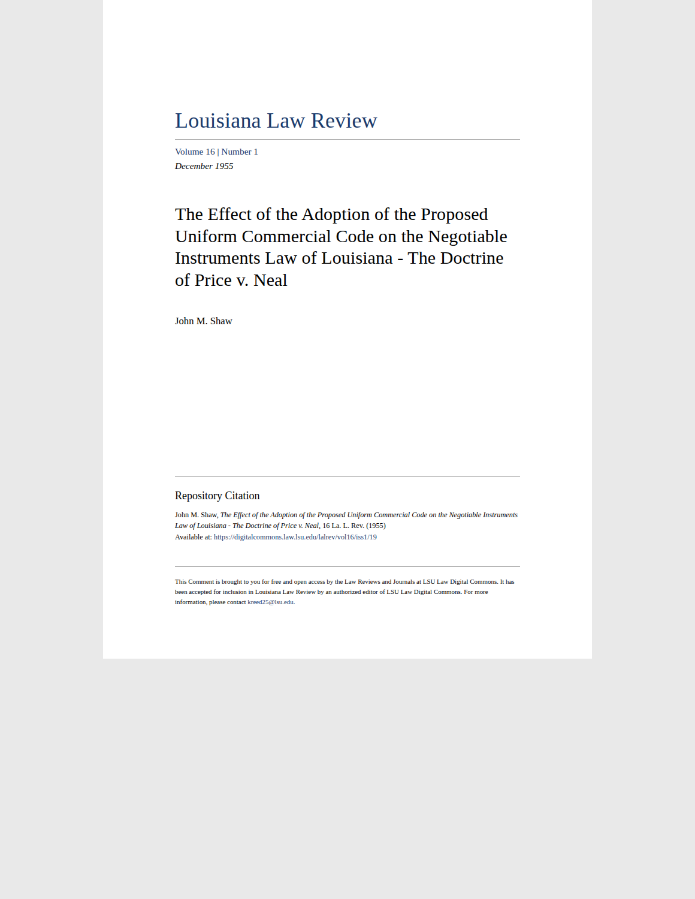Louisiana Law Review
Volume 16 | Number 1
December 1955
The Effect of the Adoption of the Proposed Uniform Commercial Code on the Negotiable Instruments Law of Louisiana - The Doctrine of Price v. Neal
John M. Shaw
Repository Citation
John M. Shaw, The Effect of the Adoption of the Proposed Uniform Commercial Code on the Negotiable Instruments Law of Louisiana - The Doctrine of Price v. Neal, 16 La. L. Rev. (1955)
Available at: https://digitalcommons.law.lsu.edu/lalrev/vol16/iss1/19
This Comment is brought to you for free and open access by the Law Reviews and Journals at LSU Law Digital Commons. It has been accepted for inclusion in Louisiana Law Review by an authorized editor of LSU Law Digital Commons. For more information, please contact kreed25@lsu.edu.